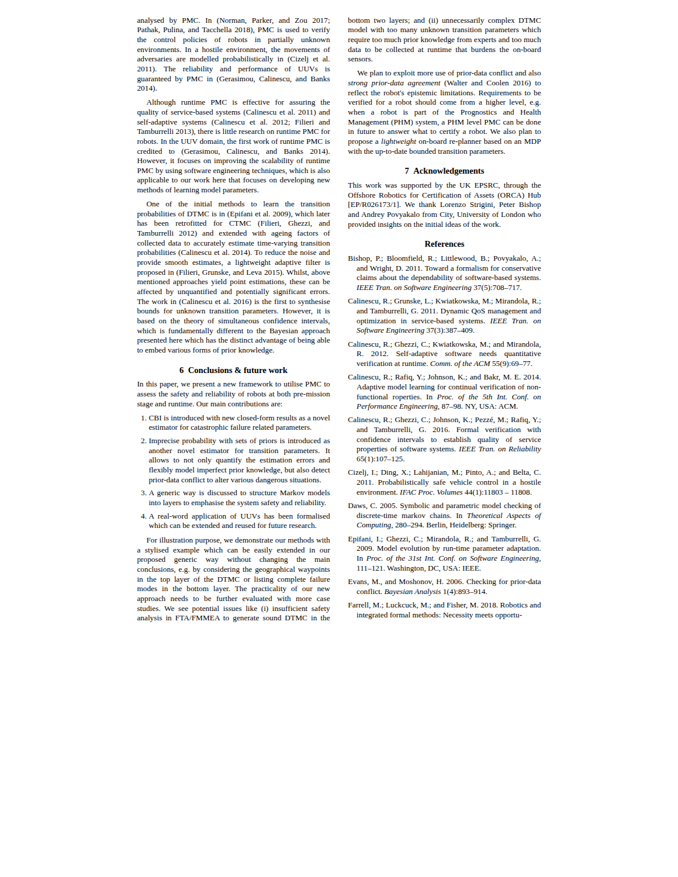analysed by PMC. In (Norman, Parker, and Zou 2017; Pathak, Pulina, and Tacchella 2018), PMC is used to verify the control policies of robots in partially unknown environments. In a hostile environment, the movements of adversaries are modelled probabilistically in (Cizelj et al. 2011). The reliability and performance of UUVs is guaranteed by PMC in (Gerasimou, Calinescu, and Banks 2014).
Although runtime PMC is effective for assuring the quality of service-based systems (Calinescu et al. 2011) and self-adaptive systems (Calinescu et al. 2012; Filieri and Tamburrelli 2013), there is little research on runtime PMC for robots. In the UUV domain, the first work of runtime PMC is credited to (Gerasimou, Calinescu, and Banks 2014). However, it focuses on improving the scalability of runtime PMC by using software engineering techniques, which is also applicable to our work here that focuses on developing new methods of learning model parameters.
One of the initial methods to learn the transition probabilities of DTMC is in (Epifani et al. 2009), which later has been retrofitted for CTMC (Filieri, Ghezzi, and Tamburrelli 2012) and extended with ageing factors of collected data to accurately estimate time-varying transition probabilities (Calinescu et al. 2014). To reduce the noise and provide smooth estimates, a lightweight adaptive filter is proposed in (Filieri, Grunske, and Leva 2015). Whilst, above mentioned approaches yield point estimations, these can be affected by unquantified and potentially significant errors. The work in (Calinescu et al. 2016) is the first to synthesise bounds for unknown transition parameters. However, it is based on the theory of simultaneous confidence intervals, which is fundamentally different to the Bayesian approach presented here which has the distinct advantage of being able to embed various forms of prior knowledge.
6 Conclusions & future work
In this paper, we present a new framework to utilise PMC to assess the safety and reliability of robots at both pre-mission stage and runtime. Our main contributions are:
CBI is introduced with new closed-form results as a novel estimator for catastrophic failure related parameters.
Imprecise probability with sets of priors is introduced as another novel estimator for transition parameters. It allows to not only quantify the estimation errors and flexibly model imperfect prior knowledge, but also detect prior-data conflict to alter various dangerous situations.
A generic way is discussed to structure Markov models into layers to emphasise the system safety and reliability.
A real-word application of UUVs has been formalised which can be extended and reused for future research.
For illustration purpose, we demonstrate our methods with a stylised example which can be easily extended in our proposed generic way without changing the main conclusions, e.g. by considering the geographical waypoints in the top layer of the DTMC or listing complete failure modes in the bottom layer. The practicality of our new approach needs to be further evaluated with more case studies. We see potential issues like (i) insufficient safety analysis in FTA/FMMEA to generate sound DTMC in the bottom two layers; and (ii) unnecessarily complex DTMC model with too many unknown transition parameters which require too much prior knowledge from experts and too much data to be collected at runtime that burdens the on-board sensors.
We plan to exploit more use of prior-data conflict and also strong prior-data agreement (Walter and Coolen 2016) to reflect the robot's epistemic limitations. Requirements to be verified for a robot should come from a higher level, e.g. when a robot is part of the Prognostics and Health Management (PHM) system, a PHM level PMC can be done in future to answer what to certify a robot. We also plan to propose a lightweight on-board re-planner based on an MDP with the up-to-date bounded transition parameters.
7 Acknowledgements
This work was supported by the UK EPSRC, through the Offshore Robotics for Certification of Assets (ORCA) Hub [EP/R026173/1]. We thank Lorenzo Strigini, Peter Bishop and Andrey Povyakalo from City, University of London who provided insights on the initial ideas of the work.
References
Bishop, P.; Bloomfield, R.; Littlewood, B.; Povyakalo, A.; and Wright, D. 2011. Toward a formalism for conservative claims about the dependability of software-based systems. IEEE Tran. on Software Engineering 37(5):708–717.
Calinescu, R.; Grunske, L.; Kwiatkowska, M.; Mirandola, R.; and Tamburrelli, G. 2011. Dynamic QoS management and optimization in service-based systems. IEEE Tran. on Software Engineering 37(3):387–409.
Calinescu, R.; Ghezzi, C.; Kwiatkowska, M.; and Mirandola, R. 2012. Self-adaptive software needs quantitative verification at runtime. Comm. of the ACM 55(9):69–77.
Calinescu, R.; Rafiq, Y.; Johnson, K.; and Bakr, M. E. 2014. Adaptive model learning for continual verification of non-functional roperties. In Proc. of the 5th Int. Conf. on Performance Engineering, 87–98. NY, USA: ACM.
Calinescu, R.; Ghezzi, C.; Johnson, K.; Pezzé, M.; Rafiq, Y.; and Tamburrelli, G. 2016. Formal verification with confidence intervals to establish quality of service properties of software systems. IEEE Tran. on Reliability 65(1):107–125.
Cizelj, I.; Ding, X.; Lahijanian, M.; Pinto, A.; and Belta, C. 2011. Probabilistically safe vehicle control in a hostile environment. IFAC Proc. Volumes 44(1):11803 – 11808.
Daws, C. 2005. Symbolic and parametric model checking of discrete-time markov chains. In Theoretical Aspects of Computing, 280–294. Berlin, Heidelberg: Springer.
Epifani, I.; Ghezzi, C.; Mirandola, R.; and Tamburrelli, G. 2009. Model evolution by run-time parameter adaptation. In Proc. of the 31st Int. Conf. on Software Engineering, 111–121. Washington, DC, USA: IEEE.
Evans, M., and Moshonov, H. 2006. Checking for prior-data conflict. Bayesian Analysis 1(4):893–914.
Farrell, M.; Luckcuck, M.; and Fisher, M. 2018. Robotics and integrated formal methods: Necessity meets opportu-